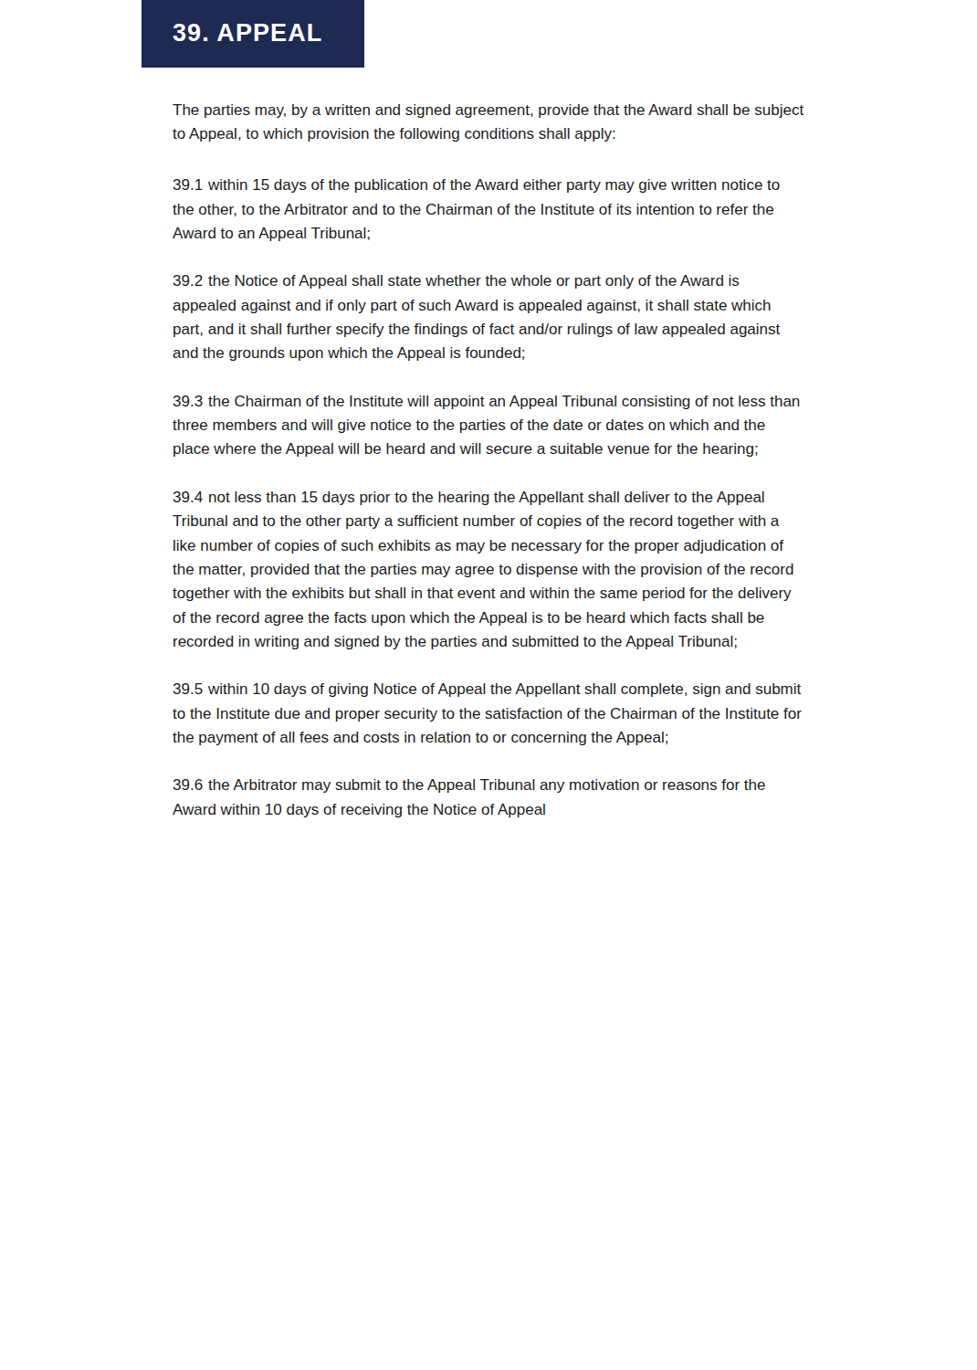39. APPEAL
The parties may, by a written and signed agreement, provide that the Award shall be subject to Appeal, to which provision the following conditions shall apply:
39.1within 15 days of the publication of the Award either party may give written notice to the other, to the Arbitrator and to the Chairman of the Institute of its intention to refer the Award to an Appeal Tribunal;
39.2the Notice of Appeal shall state whether the whole or part only of the Award is appealed against and if only part of such Award is appealed against, it shall state which part, and it shall further specify the findings of fact and/or rulings of law appealed against and the grounds upon which the Appeal is founded;
39.3the Chairman of the Institute will appoint an Appeal Tribunal consisting of not less than three members and will give notice to the parties of the date or dates on which and the place where the Appeal will be heard and will secure a suitable venue for the hearing;
39.4not less than 15 days prior to the hearing the Appellant shall deliver to the Appeal Tribunal and to the other party a sufficient number of copies of the record together with a like number of copies of such exhibits as may be necessary for the proper adjudication of the matter, provided that the parties may agree to dispense with the provision of the record together with the exhibits but shall in that event and within the same period for the delivery of the record agree the facts upon which the Appeal is to be heard which facts shall be recorded in writing and signed by the parties and submitted to the Appeal Tribunal;
39.5within 10 days of giving Notice of Appeal the Appellant shall complete, sign and submit to the Institute due and proper security to the satisfaction of the Chairman of the Institute for the payment of all fees and costs in relation to or concerning the Appeal;
39.6the Arbitrator may submit to the Appeal Tribunal any motivation or reasons for the Award within 10 days of receiving the Notice of Appeal